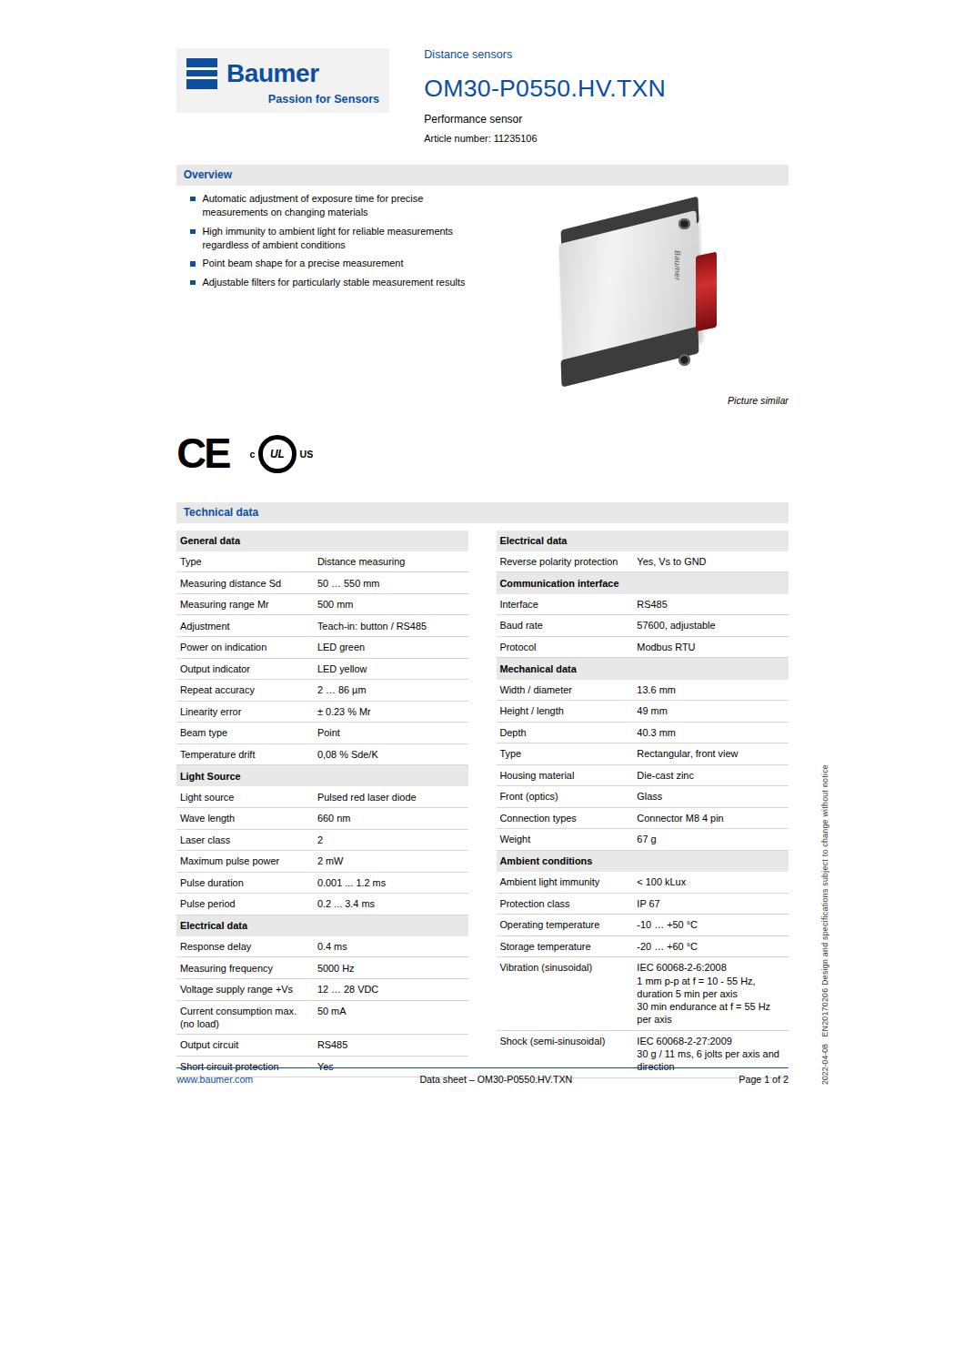Baumer
Passion for Sensors
Distance sensors
OM30-P0550.HV.TXN
Performance sensor
Article number: 11235106
Overview
Automatic adjustment of exposure time for precise measurements on changing materials
High immunity to ambient light for reliable measurements regardless of ambient conditions
Point beam shape for a precise measurement
Adjustable filters for particularly stable measurement results
Baumer
Picture similar
CE
c
UL
US
Technical data
| General data |
| Type | Distance measuring |
| Measuring distance Sd | 50 … 550 mm |
| Measuring range Mr | 500 mm |
| Adjustment | Teach-in: button / RS485 |
| Power on indication | LED green |
| Output indicator | LED yellow |
| Repeat accuracy | 2 … 86 µm |
| Linearity error | ± 0.23 % Mr |
| Beam type | Point |
| Temperature drift | 0,08 % Sde/K |
| Light Source |
| Light source | Pulsed red laser diode |
| Wave length | 660 nm |
| Laser class | 2 |
| Maximum pulse power | 2 mW |
| Pulse duration | 0.001 ... 1.2 ms |
| Pulse period | 0.2 ... 3.4 ms |
| Electrical data |
| Response delay | 0.4 ms |
| Measuring frequency | 5000 Hz |
| Voltage supply range +Vs | 12 … 28 VDC |
| Current consumption max. (no load) | 50 mA |
| Output circuit | RS485 |
| Short circuit protection | Yes |
| Electrical data |
| Reverse polarity protection | Yes, Vs to GND |
| Communication interface |
| Interface | RS485 |
| Baud rate | 57600, adjustable |
| Protocol | Modbus RTU |
| Mechanical data |
| Width / diameter | 13.6 mm |
| Height / length | 49 mm |
| Depth | 40.3 mm |
| Type | Rectangular, front view |
| Housing material | Die-cast zinc |
| Front (optics) | Glass |
| Connection types | Connector M8 4 pin |
| Weight | 67 g |
| Ambient conditions |
| Ambient light immunity | < 100 kLux |
| Protection class | IP 67 |
| Operating temperature | -10 … +50 °C |
| Storage temperature | -20 … +60 °C |
| Vibration (sinusoidal) | IEC 60068-2-6:2008 1 mm p-p at f = 10 - 55 Hz, duration 5 min per axis 30 min endurance at f = 55 Hz per axis |
| Shock (semi-sinusoidal) | IEC 60068-2-27:2009 30 g / 11 ms, 6 jolts per axis and direction |
EN20170206 Design and specifications subject to change without notice
2022-04-08
www.baumer.com
Data sheet – OM30-P0550.HV.TXN
Page 1 of 2